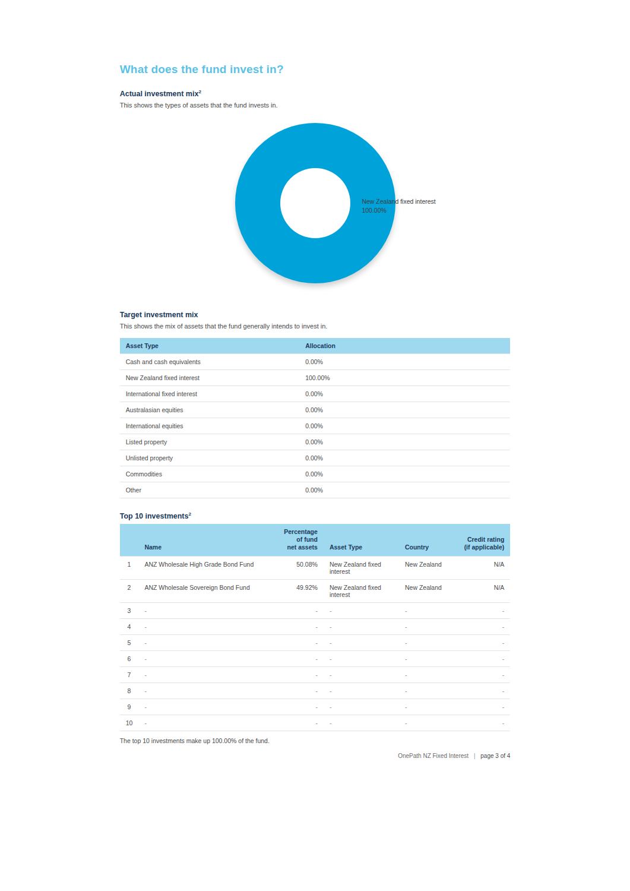What does the fund invest in?
Actual investment mix2
This shows the types of assets that the fund invests in.
New Zealand fixed interest
100.00%
Target investment mix
This shows the mix of assets that the fund generally intends to invest in.
| Asset Type | Allocation |
| --- | --- |
| Cash and cash equivalents | 0.00% |
| New Zealand fixed interest | 100.00% |
| International fixed interest | 0.00% |
| Australasian equities | 0.00% |
| International equities | 0.00% |
| Listed property | 0.00% |
| Unlisted property | 0.00% |
| Commodities | 0.00% |
| Other | 0.00% |
Top 10 investments2
| | Name | Percentage of fund net assets | Asset Type | Country | Credit rating (if applicable) |
| --- | --- | --- | --- | --- | --- |
| 1 | ANZ Wholesale High Grade Bond Fund | 50.08% | New Zealand fixed interest | New Zealand | N/A |
| 2 | ANZ Wholesale Sovereign Bond Fund | 49.92% | New Zealand fixed interest | New Zealand | N/A |
| 3 | - | - | - | - | - |
| 4 | - | - | - | - | - |
| 5 | - | - | - | - | - |
| 6 | - | - | - | - | - |
| 7 | - | - | - | - | - |
| 8 | - | - | - | - | - |
| 9 | - | - | - | - | - |
| 10 | - | - | - | - | - |
The top 10 investments make up 100.00% of the fund.
OnePath NZ Fixed Interest | page 3 of 4